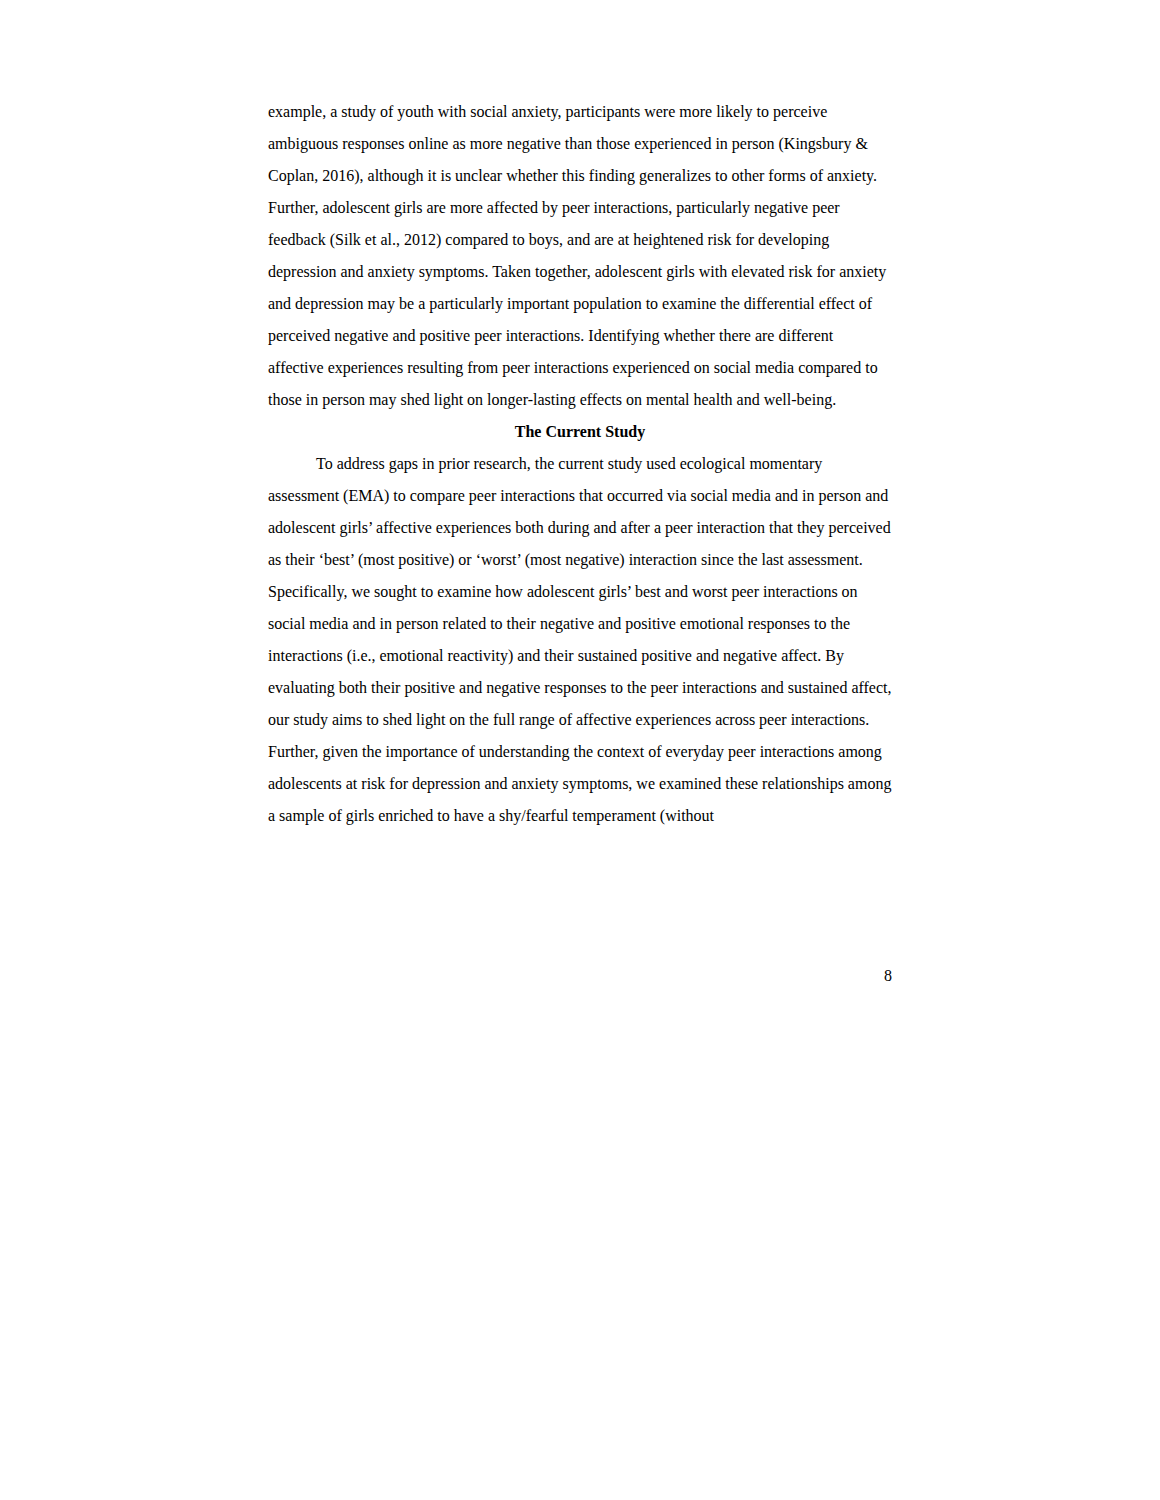example, a study of youth with social anxiety, participants were more likely to perceive ambiguous responses online as more negative than those experienced in person (Kingsbury & Coplan, 2016), although it is unclear whether this finding generalizes to other forms of anxiety. Further, adolescent girls are more affected by peer interactions, particularly negative peer feedback (Silk et al., 2012) compared to boys, and are at heightened risk for developing depression and anxiety symptoms. Taken together, adolescent girls with elevated risk for anxiety and depression may be a particularly important population to examine the differential effect of perceived negative and positive peer interactions. Identifying whether there are different affective experiences resulting from peer interactions experienced on social media compared to those in person may shed light on longer-lasting effects on mental health and well-being.
The Current Study
To address gaps in prior research, the current study used ecological momentary assessment (EMA) to compare peer interactions that occurred via social media and in person and adolescent girls’ affective experiences both during and after a peer interaction that they perceived as their ‘best’ (most positive) or ‘worst’ (most negative) interaction since the last assessment. Specifically, we sought to examine how adolescent girls’ best and worst peer interactions on social media and in person related to their negative and positive emotional responses to the interactions (i.e., emotional reactivity) and their sustained positive and negative affect. By evaluating both their positive and negative responses to the peer interactions and sustained affect, our study aims to shed light on the full range of affective experiences across peer interactions. Further, given the importance of understanding the context of everyday peer interactions among adolescents at risk for depression and anxiety symptoms, we examined these relationships among a sample of girls enriched to have a shy/fearful temperament (without
8